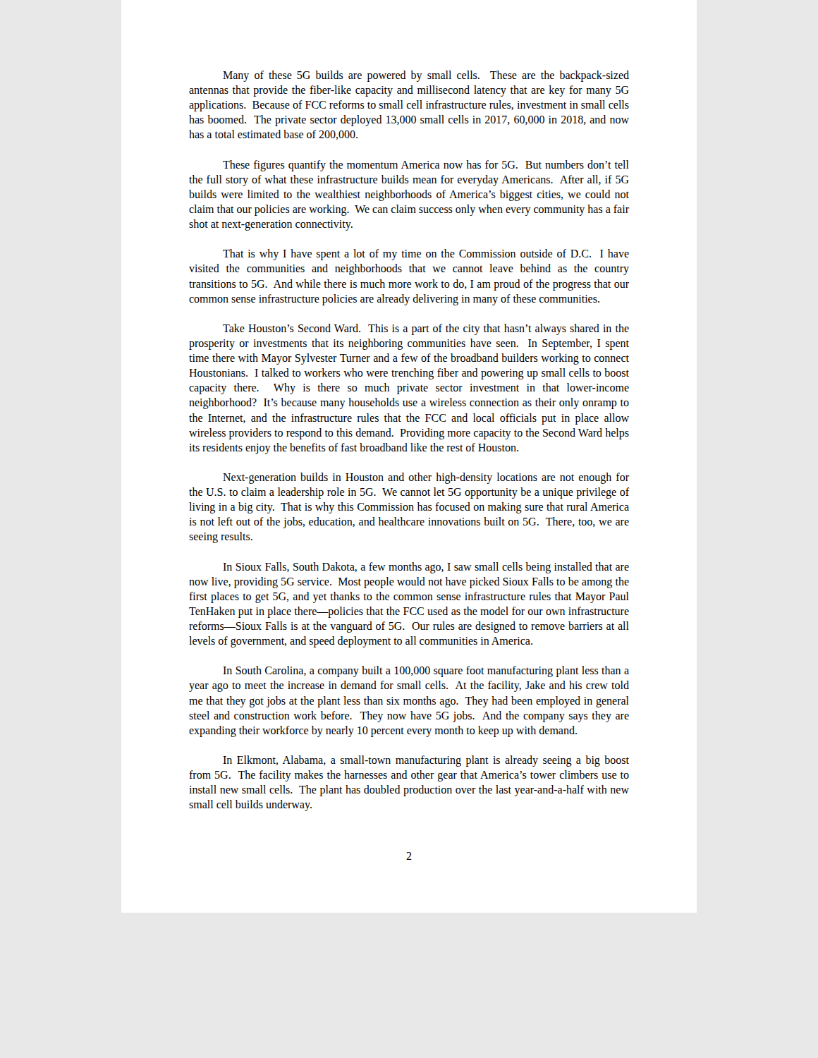Many of these 5G builds are powered by small cells. These are the backpack-sized antennas that provide the fiber-like capacity and millisecond latency that are key for many 5G applications. Because of FCC reforms to small cell infrastructure rules, investment in small cells has boomed. The private sector deployed 13,000 small cells in 2017, 60,000 in 2018, and now has a total estimated base of 200,000.
These figures quantify the momentum America now has for 5G. But numbers don’t tell the full story of what these infrastructure builds mean for everyday Americans. After all, if 5G builds were limited to the wealthiest neighborhoods of America’s biggest cities, we could not claim that our policies are working. We can claim success only when every community has a fair shot at next-generation connectivity.
That is why I have spent a lot of my time on the Commission outside of D.C. I have visited the communities and neighborhoods that we cannot leave behind as the country transitions to 5G. And while there is much more work to do, I am proud of the progress that our common sense infrastructure policies are already delivering in many of these communities.
Take Houston’s Second Ward. This is a part of the city that hasn’t always shared in the prosperity or investments that its neighboring communities have seen. In September, I spent time there with Mayor Sylvester Turner and a few of the broadband builders working to connect Houstonians. I talked to workers who were trenching fiber and powering up small cells to boost capacity there. Why is there so much private sector investment in that lower-income neighborhood? It’s because many households use a wireless connection as their only onramp to the Internet, and the infrastructure rules that the FCC and local officials put in place allow wireless providers to respond to this demand. Providing more capacity to the Second Ward helps its residents enjoy the benefits of fast broadband like the rest of Houston.
Next-generation builds in Houston and other high-density locations are not enough for the U.S. to claim a leadership role in 5G. We cannot let 5G opportunity be a unique privilege of living in a big city. That is why this Commission has focused on making sure that rural America is not left out of the jobs, education, and healthcare innovations built on 5G. There, too, we are seeing results.
In Sioux Falls, South Dakota, a few months ago, I saw small cells being installed that are now live, providing 5G service. Most people would not have picked Sioux Falls to be among the first places to get 5G, and yet thanks to the common sense infrastructure rules that Mayor Paul TenHaken put in place there—policies that the FCC used as the model for our own infrastructure reforms—Sioux Falls is at the vanguard of 5G. Our rules are designed to remove barriers at all levels of government, and speed deployment to all communities in America.
In South Carolina, a company built a 100,000 square foot manufacturing plant less than a year ago to meet the increase in demand for small cells. At the facility, Jake and his crew told me that they got jobs at the plant less than six months ago. They had been employed in general steel and construction work before. They now have 5G jobs. And the company says they are expanding their workforce by nearly 10 percent every month to keep up with demand.
In Elkmont, Alabama, a small-town manufacturing plant is already seeing a big boost from 5G. The facility makes the harnesses and other gear that America’s tower climbers use to install new small cells. The plant has doubled production over the last year-and-a-half with new small cell builds underway.
2